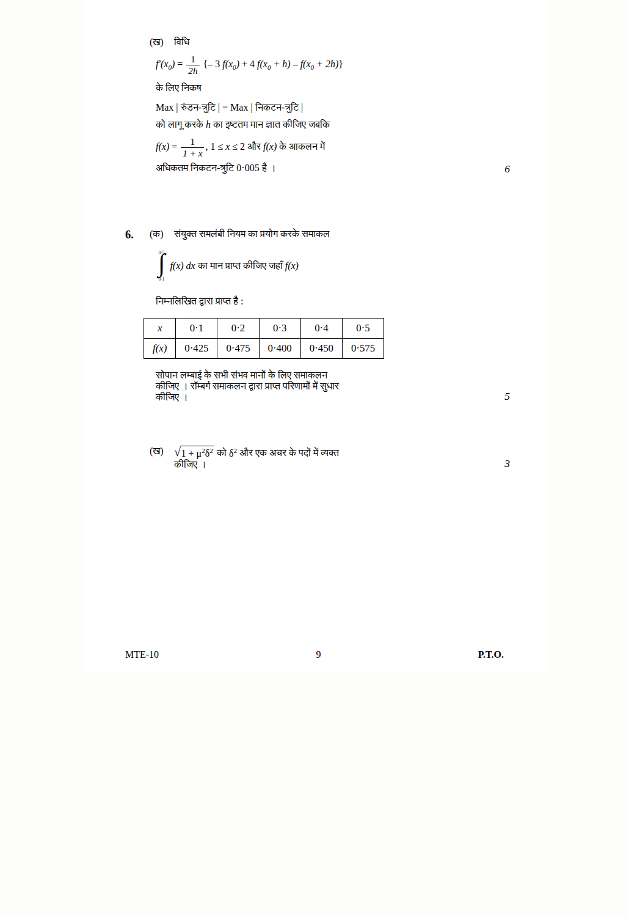(ख) विधि
f′(x0) = 12h {– 3 f(x0) + 4 f(x0 + h) – f(x0 + 2h)}
के लिए निकष
Max | रुंडन-त्रुटि | = Max | निकटन-त्रुटि |
को लागू करके h का इष्टतम मान ज्ञात कीजिए जबकि
f(x) = 11 + x, 1 ≤ x ≤ 2 और f(x) के आकलन में
अधिकतम निकटन-त्रुटि 0·005 है । 6
6.
(क) संयुक्त समलंबी नियम का प्रयोग करके समाकल
0·5 ∫ 0·1 f(x) dx का मान प्राप्त कीजिए जहाँ f(x)
निम्नलिखित द्वारा प्राप्त है :
| x | 0·1 | 0·2 | 0·3 | 0·4 | 0·5 |
| f(x) | 0·425 | 0·475 | 0·400 | 0·450 | 0·575 |
सोपान लम्बाई के सभी संभव मानों के लिए समाकलन
कीजिए । रॉम्बर्ग समाकलन द्वारा प्राप्त परिणामों में सुधार
कीजिए । 5
(ख) 1 + μ2δ2 को δ2 और एक अचर के पदों में व्यक्त
कीजिए । 3
MTE-10 P.T.O.
9